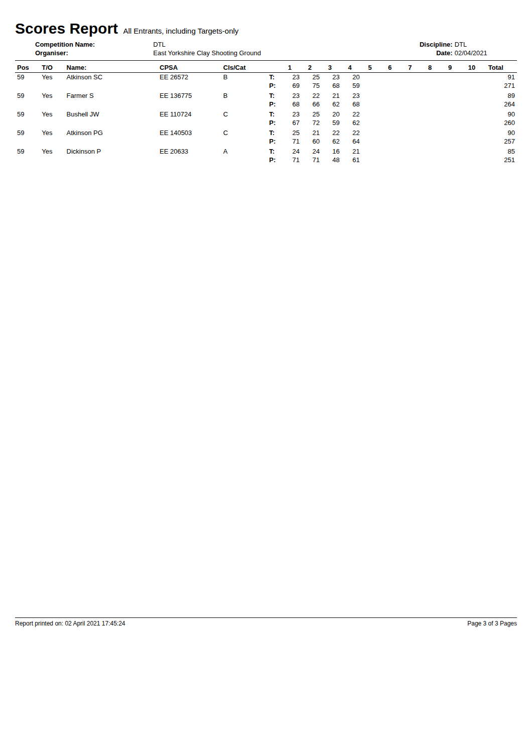Scores Report All Entrants, including Targets-only
| Competition Name: | DTL | Discipline: | DTL |
| Organiser: | East Yorkshire Clay Shooting Ground | Date: | 02/04/2021 |
| Pos | T/O | Name: | CPSA | Cls/Cat | | 1 | 2 | 3 | 4 | 5 | 6 | 7 | 8 | 9 | 10 | Total |
| --- | --- | --- | --- | --- | --- | --- | --- | --- | --- | --- | --- | --- | --- | --- | --- | --- |
| 59 | Yes | Atkinson SC | EE 26572 | B | T: | 23 | 25 | 23 | 20 | | | | | | | 91 |
| | | | | | P: | 69 | 75 | 68 | 59 | | | | | | | 271 |
| 59 | Yes | Farmer S | EE 136775 | B | T: | 23 | 22 | 21 | 23 | | | | | | | 89 |
| | | | | | P: | 68 | 66 | 62 | 68 | | | | | | | 264 |
| 59 | Yes | Bushell JW | EE 110724 | C | T: | 23 | 25 | 20 | 22 | | | | | | | 90 |
| | | | | | P: | 67 | 72 | 59 | 62 | | | | | | | 260 |
| 59 | Yes | Atkinson PG | EE 140503 | C | T: | 25 | 21 | 22 | 22 | | | | | | | 90 |
| | | | | | P: | 71 | 60 | 62 | 64 | | | | | | | 257 |
| 59 | Yes | Dickinson P | EE 20633 | A | T: | 24 | 24 | 16 | 21 | | | | | | | 85 |
| | | | | | P: | 71 | 71 | 48 | 61 | | | | | | | 251 |
Report printed on: 02 April 2021 17:45:24 Page 3 of 3 Pages